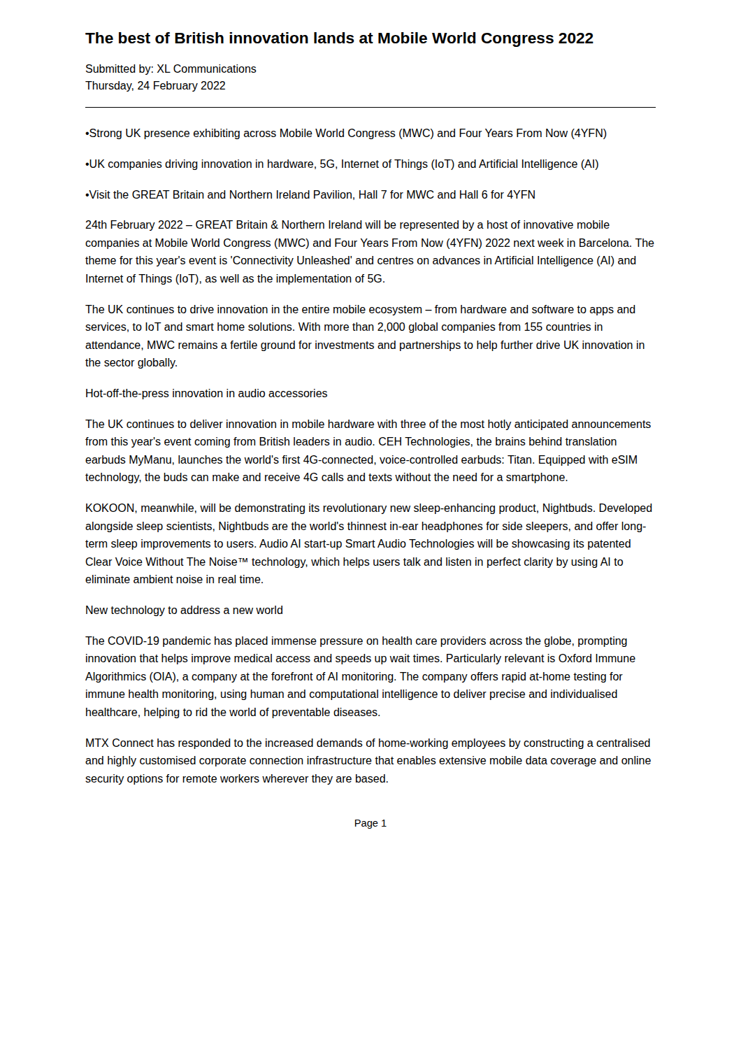The best of British innovation lands at Mobile World Congress 2022
Submitted by: XL Communications
Thursday, 24 February 2022
•Strong UK presence exhibiting across Mobile World Congress (MWC) and Four Years From Now (4YFN)
•UK companies driving innovation in hardware, 5G, Internet of Things (IoT) and Artificial Intelligence (AI)
•Visit the GREAT Britain and Northern Ireland Pavilion, Hall 7 for MWC and Hall 6 for 4YFN
24th February 2022 – GREAT Britain & Northern Ireland will be represented by a host of innovative mobile companies at Mobile World Congress (MWC) and Four Years From Now (4YFN) 2022 next week in Barcelona. The theme for this year's event is 'Connectivity Unleashed' and centres on advances in Artificial Intelligence (AI) and Internet of Things (IoT), as well as the implementation of 5G.
The UK continues to drive innovation in the entire mobile ecosystem – from hardware and software to apps and services, to IoT and smart home solutions. With more than 2,000 global companies from 155 countries in attendance, MWC remains a fertile ground for investments and partnerships to help further drive UK innovation in the sector globally.
Hot-off-the-press innovation in audio accessories
The UK continues to deliver innovation in mobile hardware with three of the most hotly anticipated announcements from this year's event coming from British leaders in audio. CEH Technologies, the brains behind translation earbuds MyManu, launches the world's first 4G-connected, voice-controlled earbuds: Titan. Equipped with eSIM technology, the buds can make and receive 4G calls and texts without the need for a smartphone.
KOKOON, meanwhile, will be demonstrating its revolutionary new sleep-enhancing product, Nightbuds. Developed alongside sleep scientists, Nightbuds are the world's thinnest in-ear headphones for side sleepers, and offer long-term sleep improvements to users. Audio AI start-up Smart Audio Technologies will be showcasing its patented Clear Voice Without The Noise™ technology, which helps users talk and listen in perfect clarity by using AI to eliminate ambient noise in real time.
New technology to address a new world
The COVID-19 pandemic has placed immense pressure on health care providers across the globe, prompting innovation that helps improve medical access and speeds up wait times. Particularly relevant is Oxford Immune Algorithmics (OIA), a company at the forefront of AI monitoring. The company offers rapid at-home testing for immune health monitoring, using human and computational intelligence to deliver precise and individualised healthcare, helping to rid the world of preventable diseases.
MTX Connect has responded to the increased demands of home-working employees by constructing a centralised and highly customised corporate connection infrastructure that enables extensive mobile data coverage and online security options for remote workers wherever they are based.
Page 1